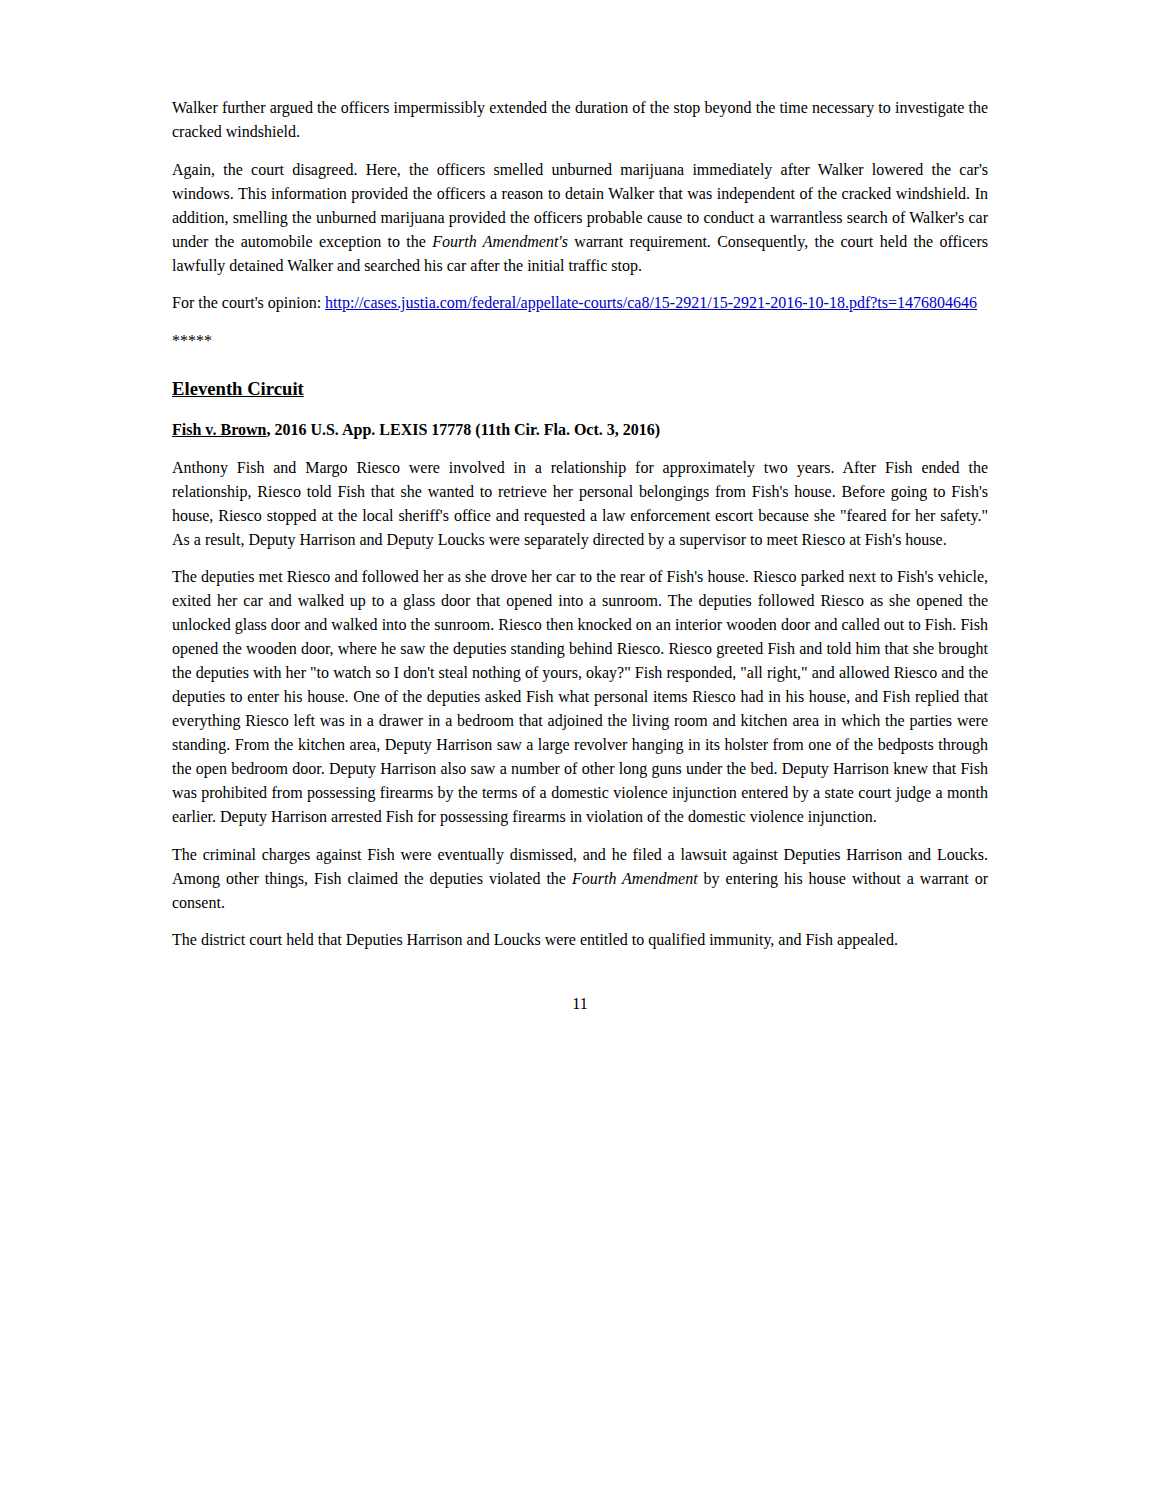Walker further argued the officers impermissibly extended the duration of the stop beyond the time necessary to investigate the cracked windshield.
Again, the court disagreed. Here, the officers smelled unburned marijuana immediately after Walker lowered the car's windows. This information provided the officers a reason to detain Walker that was independent of the cracked windshield. In addition, smelling the unburned marijuana provided the officers probable cause to conduct a warrantless search of Walker's car under the automobile exception to the Fourth Amendment's warrant requirement. Consequently, the court held the officers lawfully detained Walker and searched his car after the initial traffic stop.
For the court's opinion: http://cases.justia.com/federal/appellate-courts/ca8/15-2921/15-2921-2016-10-18.pdf?ts=1476804646
*****
Eleventh Circuit
Fish v. Brown, 2016 U.S. App. LEXIS 17778 (11th Cir. Fla. Oct. 3, 2016)
Anthony Fish and Margo Riesco were involved in a relationship for approximately two years. After Fish ended the relationship, Riesco told Fish that she wanted to retrieve her personal belongings from Fish's house. Before going to Fish's house, Riesco stopped at the local sheriff's office and requested a law enforcement escort because she "feared for her safety." As a result, Deputy Harrison and Deputy Loucks were separately directed by a supervisor to meet Riesco at Fish's house.
The deputies met Riesco and followed her as she drove her car to the rear of Fish's house. Riesco parked next to Fish's vehicle, exited her car and walked up to a glass door that opened into a sunroom. The deputies followed Riesco as she opened the unlocked glass door and walked into the sunroom. Riesco then knocked on an interior wooden door and called out to Fish. Fish opened the wooden door, where he saw the deputies standing behind Riesco. Riesco greeted Fish and told him that she brought the deputies with her "to watch so I don't steal nothing of yours, okay?" Fish responded, "all right," and allowed Riesco and the deputies to enter his house. One of the deputies asked Fish what personal items Riesco had in his house, and Fish replied that everything Riesco left was in a drawer in a bedroom that adjoined the living room and kitchen area in which the parties were standing. From the kitchen area, Deputy Harrison saw a large revolver hanging in its holster from one of the bedposts through the open bedroom door. Deputy Harrison also saw a number of other long guns under the bed. Deputy Harrison knew that Fish was prohibited from possessing firearms by the terms of a domestic violence injunction entered by a state court judge a month earlier. Deputy Harrison arrested Fish for possessing firearms in violation of the domestic violence injunction.
The criminal charges against Fish were eventually dismissed, and he filed a lawsuit against Deputies Harrison and Loucks. Among other things, Fish claimed the deputies violated the Fourth Amendment by entering his house without a warrant or consent.
The district court held that Deputies Harrison and Loucks were entitled to qualified immunity, and Fish appealed.
11